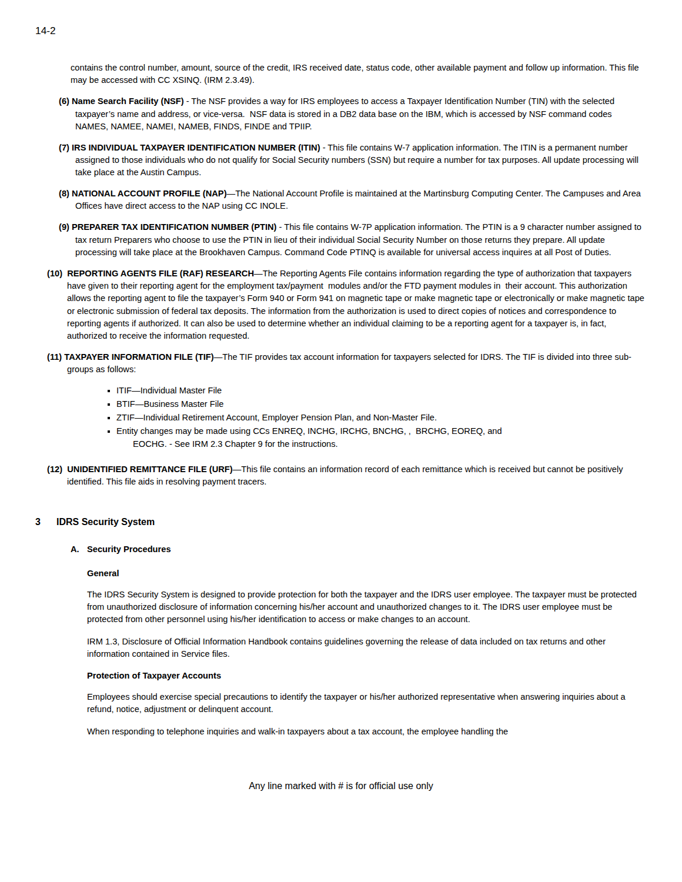14-2
contains the control number, amount, source of the credit, IRS received date, status code, other available payment and follow up information. This file may be accessed with CC XSINQ. (IRM 2.3.49).
(6) Name Search Facility (NSF) - The NSF provides a way for IRS employees to access a Taxpayer Identification Number (TIN) with the selected taxpayer’s name and address, or vice-versa. NSF data is stored in a DB2 data base on the IBM, which is accessed by NSF command codes NAMES, NAMEE, NAMEI, NAMEB, FINDS, FINDE and TPIIP.
(7) IRS INDIVIDUAL TAXPAYER IDENTIFICATION NUMBER (ITIN) - This file contains W-7 application information. The ITIN is a permanent number assigned to those individuals who do not qualify for Social Security numbers (SSN) but require a number for tax purposes. All update processing will take place at the Austin Campus.
(8) NATIONAL ACCOUNT PROFILE (NAP)—The National Account Profile is maintained at the Martinsburg Computing Center. The Campuses and Area Offices have direct access to the NAP using CC INOLE.
(9) PREPARER TAX IDENTIFICATION NUMBER (PTIN) - This file contains W-7P application information. The PTIN is a 9 character number assigned to tax return Preparers who choose to use the PTIN in lieu of their individual Social Security Number on those returns they prepare. All update processing will take place at the Brookhaven Campus. Command Code PTINQ is available for universal access inquires at all Post of Duties.
(10) REPORTING AGENTS FILE (RAF) RESEARCH—The Reporting Agents File contains information regarding the type of authorization that taxpayers have given to their reporting agent for the employment tax/payment modules and/or the FTD payment modules in their account. This authorization allows the reporting agent to file the taxpayer’s Form 940 or Form 941 on magnetic tape or make magnetic tape or electronically or make magnetic tape or electronic submission of federal tax deposits. The information from the authorization is used to direct copies of notices and correspondence to reporting agents if authorized. It can also be used to determine whether an individual claiming to be a reporting agent for a taxpayer is, in fact, authorized to receive the information requested.
(11) TAXPAYER INFORMATION FILE (TIF)—The TIF provides tax account information for taxpayers selected for IDRS. The TIF is divided into three sub-groups as follows:
ITIF—Individual Master File
BTIF—Business Master File
ZTIF—Individual Retirement Account, Employer Pension Plan, and Non-Master File.
Entity changes may be made using CCs ENREQ, INCHG, IRCHG, BNCHG, , BRCHG, EOREQ, and EOCHG. - See IRM 2.3 Chapter 9 for the instructions.
(12) UNIDENTIFIED REMITTANCE FILE (URF)—This file contains an information record of each remittance which is received but cannot be positively identified. This file aids in resolving payment tracers.
3 IDRS Security System
A. Security Procedures
General
The IDRS Security System is designed to provide protection for both the taxpayer and the IDRS user employee. The taxpayer must be protected from unauthorized disclosure of information concerning his/her account and unauthorized changes to it. The IDRS user employee must be protected from other personnel using his/her identification to access or make changes to an account.
IRM 1.3, Disclosure of Official Information Handbook contains guidelines governing the release of data included on tax returns and other information contained in Service files.
Protection of Taxpayer Accounts
Employees should exercise special precautions to identify the taxpayer or his/her authorized representative when answering inquiries about a refund, notice, adjustment or delinquent account.
When responding to telephone inquiries and walk-in taxpayers about a tax account, the employee handling the
Any line marked with # is for official use only